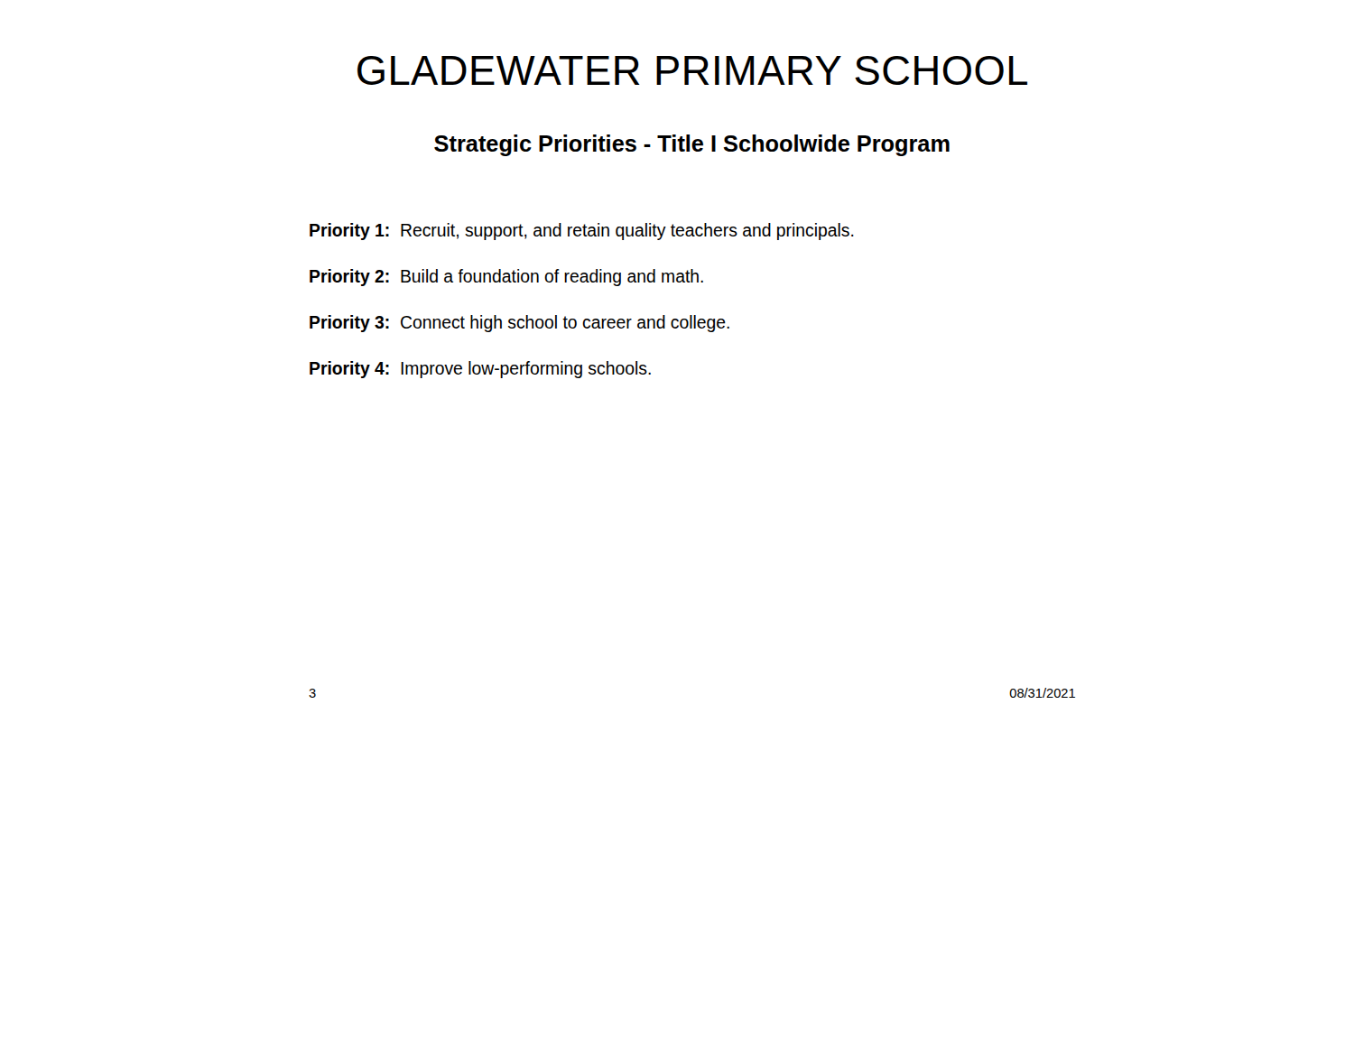GLADEWATER PRIMARY SCHOOL
Strategic Priorities - Title I Schoolwide Program
Priority 1: Recruit, support, and retain quality teachers and principals.
Priority 2: Build a foundation of reading and math.
Priority 3: Connect high school to career and college.
Priority 4: Improve low-performing schools.
3 08/31/2021